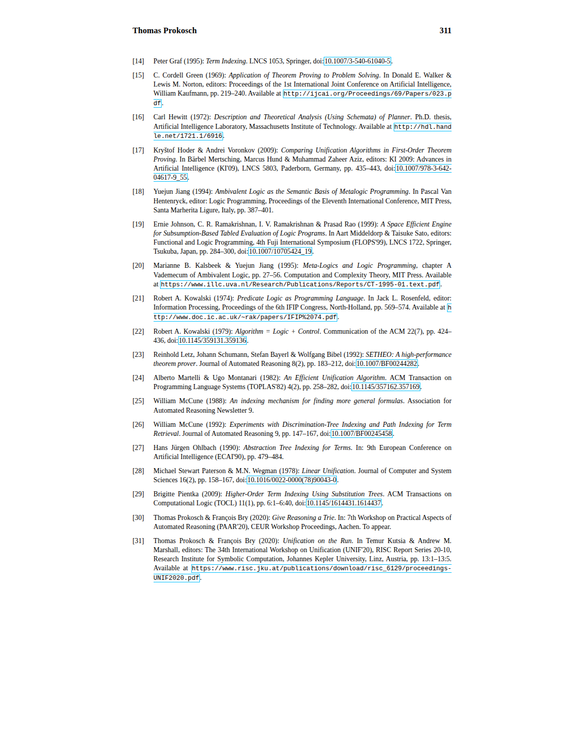Thomas Prokosch 311
[14] Peter Graf (1995): Term Indexing. LNCS 1053, Springer, doi:10.1007/3-540-61040-5.
[15] C. Cordell Green (1969): Application of Theorem Proving to Problem Solving. In Donald E. Walker & Lewis M. Norton, editors: Proceedings of the 1st International Joint Conference on Artificial Intelligence, William Kaufmann, pp. 219–240. Available at http://ijcai.org/Proceedings/69/Papers/023.pdf.
[16] Carl Hewitt (1972): Description and Theoretical Analysis (Using Schemata) of Planner. Ph.D. thesis, Artificial Intelligence Laboratory, Massachusetts Institute of Technology. Available at http://hdl.handle.net/1721.1/6916.
[17] Kryštof Hoder & Andrei Voronkov (2009): Comparing Unification Algorithms in First-Order Theorem Proving. In Bärbel Mertsching, Marcus Hund & Muhammad Zaheer Aziz, editors: KI 2009: Advances in Artificial Intelligence (KI'09), LNCS 5803, Paderborn, Germany, pp. 435–443, doi:10.1007/978-3-642-04617-9_55.
[18] Yuejun Jiang (1994): Ambivalent Logic as the Semantic Basis of Metalogic Programming. In Pascal Van Hentenryck, editor: Logic Programming, Proceedings of the Eleventh International Conference, MIT Press, Santa Marherita Ligure, Italy, pp. 387–401.
[19] Ernie Johnson, C. R. Ramakrishnan, I. V. Ramakrishnan & Prasad Rao (1999): A Space Efficient Engine for Subsumption-Based Tabled Evaluation of Logic Programs. In Aart Middeldorp & Taisuke Sato, editors: Functional and Logic Programming, 4th Fuji International Symposium (FLOPS'99), LNCS 1722, Springer, Tsukuba, Japan, pp. 284–300, doi:10.1007/10705424_19.
[20] Marianne B. Kalsbeek & Yuejun Jiang (1995): Meta-Logics and Logic Programming, chapter A Vademecum of Ambivalent Logic, pp. 27–56. Computation and Complexity Theory, MIT Press. Available at https://www.illc.uva.nl/Research/Publications/Reports/CT-1995-01.text.pdf.
[21] Robert A. Kowalski (1974): Predicate Logic as Programming Language. In Jack L. Rosenfeld, editor: Information Processing, Proceedings of the 6th IFIP Congress, North-Holland, pp. 569–574. Available at http://www.doc.ic.ac.uk/~rak/papers/IFIP%2074.pdf.
[22] Robert A. Kowalski (1979): Algorithm = Logic + Control. Communication of the ACM 22(7), pp. 424–436, doi:10.1145/359131.359136.
[23] Reinhold Letz, Johann Schumann, Stefan Bayerl & Wolfgang Bibel (1992): SETHEO: A high-performance theorem prover. Journal of Automated Reasoning 8(2), pp. 183–212, doi:10.1007/BF00244282.
[24] Alberto Martelli & Ugo Montanari (1982): An Efficient Unification Algorithm. ACM Transaction on Programming Language Systems (TOPLAS'82) 4(2), pp. 258–282, doi:10.1145/357162.357169.
[25] William McCune (1988): An indexing mechanism for finding more general formulas. Association for Automated Reasoning Newsletter 9.
[26] William McCune (1992): Experiments with Discrimination-Tree Indexing and Path Indexing for Term Retrieval. Journal of Automated Reasoning 9, pp. 147–167, doi:10.1007/BF00245458.
[27] Hans Jürgen Ohlbach (1990): Abstraction Tree Indexing for Terms. In: 9th European Conference on Artificial Intelligence (ECAI'90), pp. 479–484.
[28] Michael Stewart Paterson & M.N. Wegman (1978): Linear Unification. Journal of Computer and System Sciences 16(2), pp. 158–167, doi:10.1016/0022-0000(78)90043-0.
[29] Brigitte Pientka (2009): Higher-Order Term Indexing Using Substitution Trees. ACM Transactions on Computational Logic (TOCL) 11(1), pp. 6:1–6:40, doi:10.1145/1614431.1614437.
[30] Thomas Prokosch & François Bry (2020): Give Reasoning a Trie. In: 7th Workshop on Practical Aspects of Automated Reasoning (PAAR'20), CEUR Workshop Proceedings, Aachen. To appear.
[31] Thomas Prokosch & François Bry (2020): Unification on the Run. In Temur Kutsia & Andrew M. Marshall, editors: The 34th International Workshop on Unification (UNIF'20), RISC Report Series 20-10, Research Institute for Symbolic Computation, Johannes Kepler University, Linz, Austria, pp. 13:1–13:5. Available at https://www.risc.jku.at/publications/download/risc_6129/proceedings-UNIF2020.pdf.